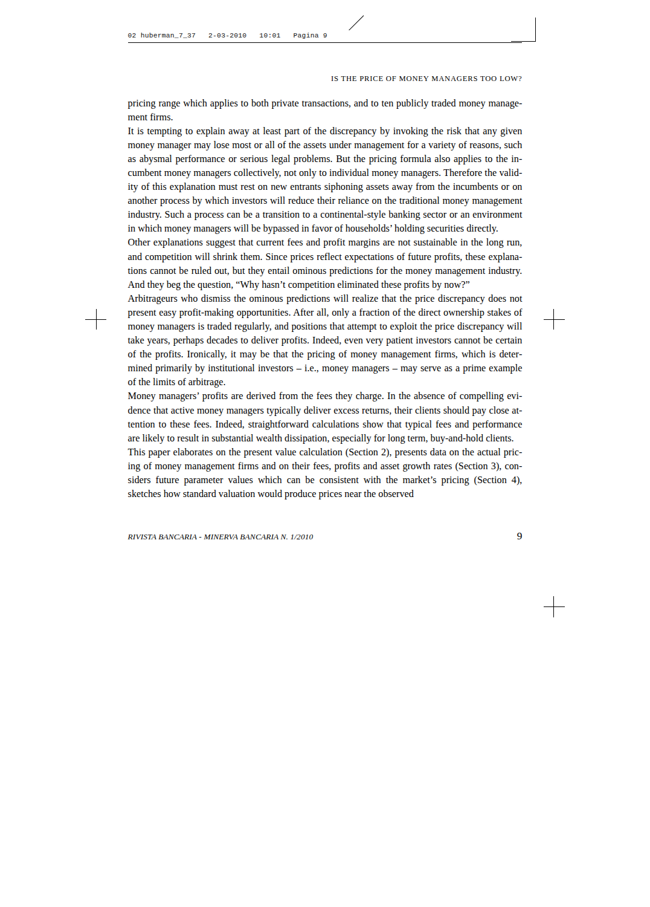02 huberman_7_37 2-03-2010 10:01 Pagina 9
IS THE PRICE OF MONEY MANAGERS TOO LOW?
pricing range which applies to both private transactions, and to ten publicly traded money management firms.
It is tempting to explain away at least part of the discrepancy by invoking the risk that any given money manager may lose most or all of the assets under management for a variety of reasons, such as abysmal performance or serious legal problems. But the pricing formula also applies to the incumbent money managers collectively, not only to individual money managers. Therefore the validity of this explanation must rest on new entrants siphoning assets away from the incumbents or on another process by which investors will reduce their reliance on the traditional money management industry. Such a process can be a transition to a continental-style banking sector or an environment in which money managers will be bypassed in favor of households’ holding securities directly.
Other explanations suggest that current fees and profit margins are not sustainable in the long run, and competition will shrink them. Since prices reflect expectations of future profits, these explanations cannot be ruled out, but they entail ominous predictions for the money management industry. And they beg the question, “Why hasn’t competition eliminated these profits by now?”
Arbitrageurs who dismiss the ominous predictions will realize that the price discrepancy does not present easy profit-making opportunities. After all, only a fraction of the direct ownership stakes of money managers is traded regularly, and positions that attempt to exploit the price discrepancy will take years, perhaps decades to deliver profits. Indeed, even very patient investors cannot be certain of the profits. Ironically, it may be that the pricing of money management firms, which is determined primarily by institutional investors – i.e., money managers – may serve as a prime example of the limits of arbitrage.
Money managers’ profits are derived from the fees they charge. In the absence of compelling evidence that active money managers typically deliver excess returns, their clients should pay close attention to these fees. Indeed, straightforward calculations show that typical fees and performance are likely to result in substantial wealth dissipation, especially for long term, buy-and-hold clients.
This paper elaborates on the present value calculation (Section 2), presents data on the actual pricing of money management firms and on their fees, profits and asset growth rates (Section 3), considers future parameter values which can be consistent with the market’s pricing (Section 4), sketches how standard valuation would produce prices near the observed
RIVISTA BANCARIA - MINERVA BANCARIA N. 1/2010
9